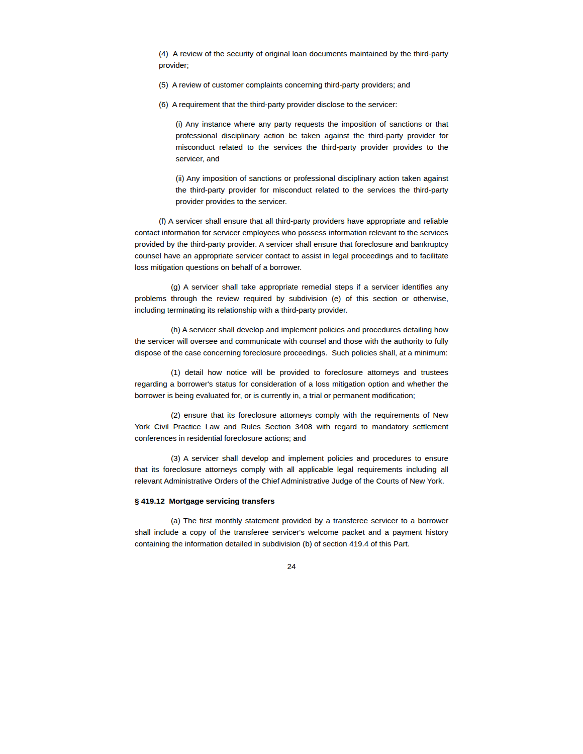(4) A review of the security of original loan documents maintained by the third-party provider;
(5) A review of customer complaints concerning third-party providers; and
(6) A requirement that the third-party provider disclose to the servicer:
(i) Any instance where any party requests the imposition of sanctions or that professional disciplinary action be taken against the third-party provider for misconduct related to the services the third-party provider provides to the servicer, and
(ii) Any imposition of sanctions or professional disciplinary action taken against the third-party provider for misconduct related to the services the third-party provider provides to the servicer.
(f) A servicer shall ensure that all third-party providers have appropriate and reliable contact information for servicer employees who possess information relevant to the services provided by the third-party provider. A servicer shall ensure that foreclosure and bankruptcy counsel have an appropriate servicer contact to assist in legal proceedings and to facilitate loss mitigation questions on behalf of a borrower.
(g) A servicer shall take appropriate remedial steps if a servicer identifies any problems through the review required by subdivision (e) of this section or otherwise, including terminating its relationship with a third-party provider.
(h) A servicer shall develop and implement policies and procedures detailing how the servicer will oversee and communicate with counsel and those with the authority to fully dispose of the case concerning foreclosure proceedings. Such policies shall, at a minimum:
(1) detail how notice will be provided to foreclosure attorneys and trustees regarding a borrower's status for consideration of a loss mitigation option and whether the borrower is being evaluated for, or is currently in, a trial or permanent modification;
(2) ensure that its foreclosure attorneys comply with the requirements of New York Civil Practice Law and Rules Section 3408 with regard to mandatory settlement conferences in residential foreclosure actions; and
(3) A servicer shall develop and implement policies and procedures to ensure that its foreclosure attorneys comply with all applicable legal requirements including all relevant Administrative Orders of the Chief Administrative Judge of the Courts of New York.
§ 419.12 Mortgage servicing transfers
(a) The first monthly statement provided by a transferee servicer to a borrower shall include a copy of the transferee servicer's welcome packet and a payment history containing the information detailed in subdivision (b) of section 419.4 of this Part.
24